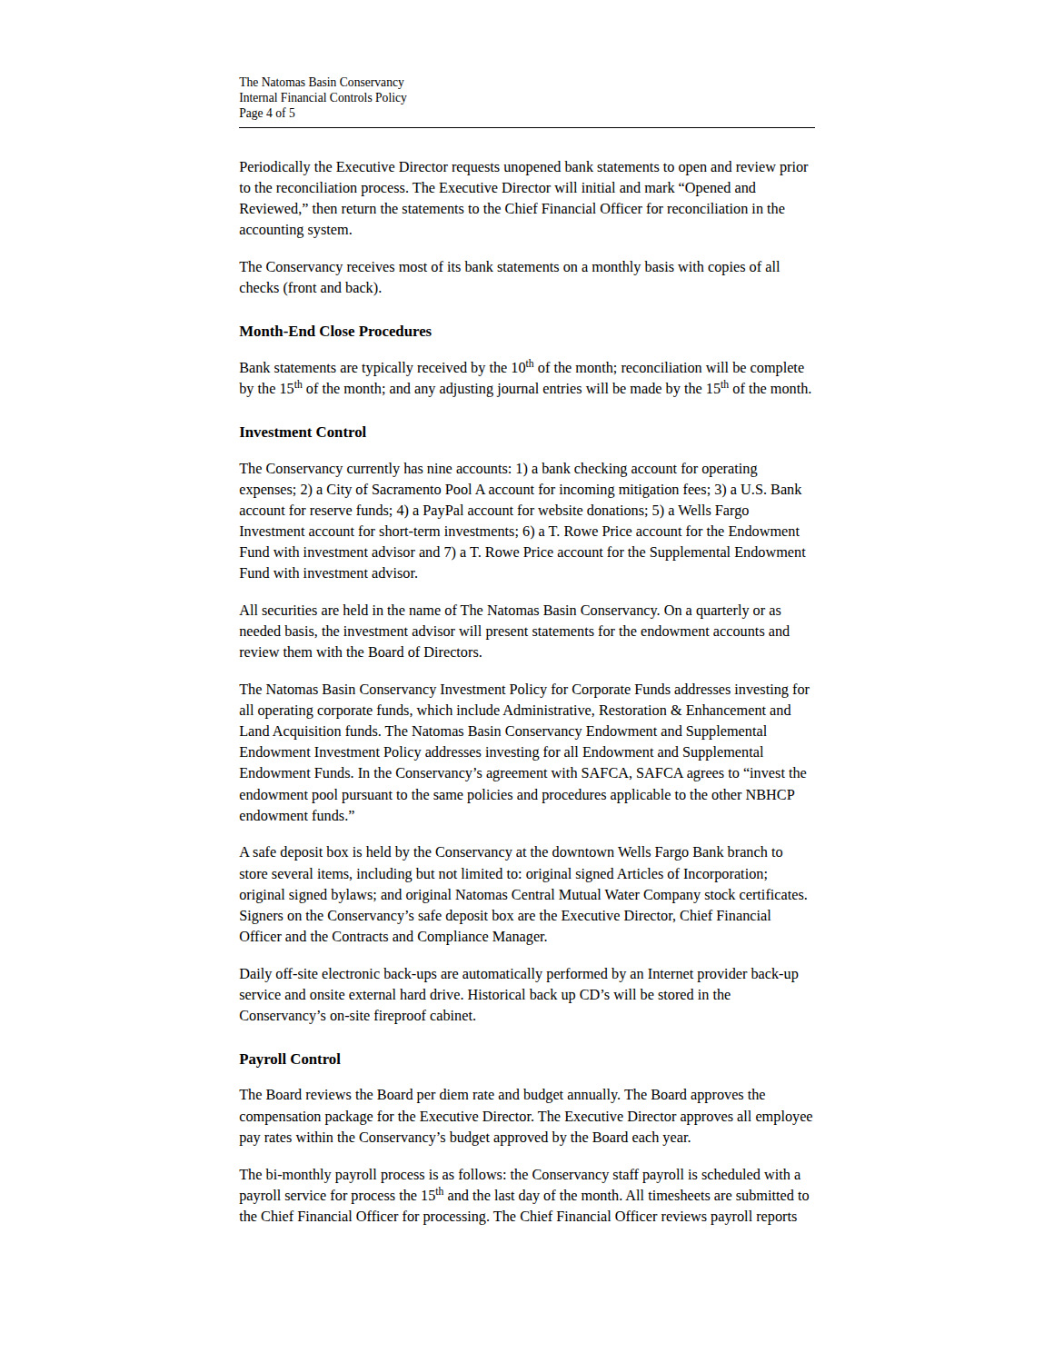The Natomas Basin Conservancy Internal Financial Controls Policy Page 4 of 5
Periodically the Executive Director requests unopened bank statements to open and review prior to the reconciliation process. The Executive Director will initial and mark “Opened and Reviewed,” then return the statements to the Chief Financial Officer for reconciliation in the accounting system.
The Conservancy receives most of its bank statements on a monthly basis with copies of all checks (front and back).
Month-End Close Procedures
Bank statements are typically received by the 10th of the month; reconciliation will be complete by the 15th of the month; and any adjusting journal entries will be made by the 15th of the month.
Investment Control
The Conservancy currently has nine accounts: 1) a bank checking account for operating expenses; 2) a City of Sacramento Pool A account for incoming mitigation fees; 3) a U.S. Bank account for reserve funds; 4) a PayPal account for website donations; 5) a Wells Fargo Investment account for short-term investments; 6) a T. Rowe Price account for the Endowment Fund with investment advisor and 7) a T. Rowe Price account for the Supplemental Endowment Fund with investment advisor.
All securities are held in the name of The Natomas Basin Conservancy. On a quarterly or as needed basis, the investment advisor will present statements for the endowment accounts and review them with the Board of Directors.
The Natomas Basin Conservancy Investment Policy for Corporate Funds addresses investing for all operating corporate funds, which include Administrative, Restoration & Enhancement and Land Acquisition funds. The Natomas Basin Conservancy Endowment and Supplemental Endowment Investment Policy addresses investing for all Endowment and Supplemental Endowment Funds. In the Conservancy’s agreement with SAFCA, SAFCA agrees to “invest the endowment pool pursuant to the same policies and procedures applicable to the other NBHCP endowment funds.”
A safe deposit box is held by the Conservancy at the downtown Wells Fargo Bank branch to store several items, including but not limited to: original signed Articles of Incorporation; original signed bylaws; and original Natomas Central Mutual Water Company stock certificates. Signers on the Conservancy’s safe deposit box are the Executive Director, Chief Financial Officer and the Contracts and Compliance Manager.
Daily off-site electronic back-ups are automatically performed by an Internet provider back-up service and onsite external hard drive. Historical back up CD’s will be stored in the Conservancy’s on-site fireproof cabinet.
Payroll Control
The Board reviews the Board per diem rate and budget annually. The Board approves the compensation package for the Executive Director. The Executive Director approves all employee pay rates within the Conservancy’s budget approved by the Board each year.
The bi-monthly payroll process is as follows: the Conservancy staff payroll is scheduled with a payroll service for process the 15th and the last day of the month. All timesheets are submitted to the Chief Financial Officer for processing. The Chief Financial Officer reviews payroll reports